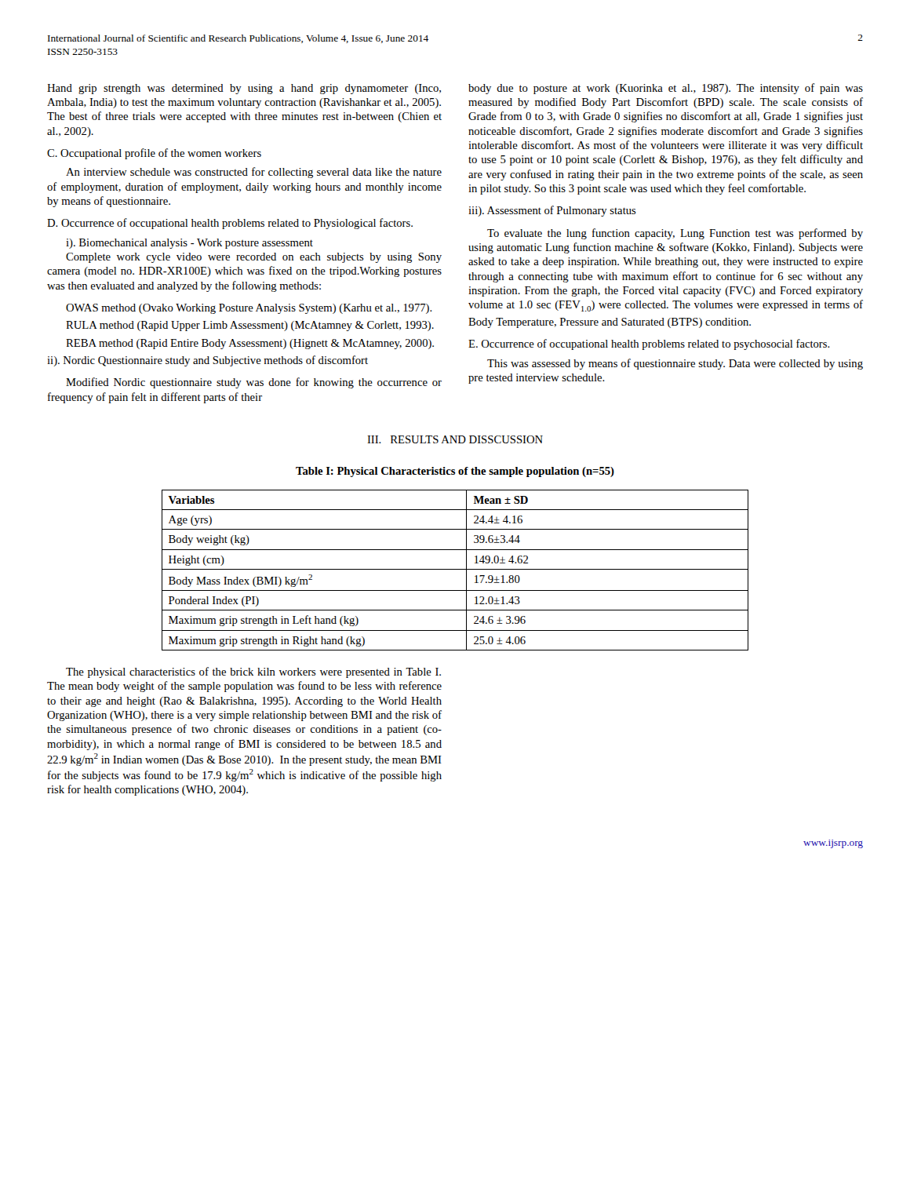International Journal of Scientific and Research Publications, Volume 4, Issue 6, June 2014
ISSN 2250-3153
2
Hand grip strength was determined by using a hand grip dynamometer (Inco, Ambala, India) to test the maximum voluntary contraction (Ravishankar et al., 2005). The best of three trials were accepted with three minutes rest in-between (Chien et al., 2002).
C. Occupational profile of the women workers
An interview schedule was constructed for collecting several data like the nature of employment, duration of employment, daily working hours and monthly income by means of questionnaire.
D. Occurrence of occupational health problems related to Physiological factors.
i). Biomechanical analysis - Work posture assessment
Complete work cycle video were recorded on each subjects by using Sony camera (model no. HDR-XR100E) which was fixed on the tripod.Working postures was then evaluated and analyzed by the following methods:
OWAS method (Ovako Working Posture Analysis System) (Karhu et al., 1977).
RULA method (Rapid Upper Limb Assessment) (McAtamney & Corlett, 1993).
REBA method (Rapid Entire Body Assessment) (Hignett & McAtamney, 2000).
ii). Nordic Questionnaire study and Subjective methods of discomfort
Modified Nordic questionnaire study was done for knowing the occurrence or frequency of pain felt in different parts of their
body due to posture at work (Kuorinka et al., 1987). The intensity of pain was measured by modified Body Part Discomfort (BPD) scale. The scale consists of Grade from 0 to 3, with Grade 0 signifies no discomfort at all, Grade 1 signifies just noticeable discomfort, Grade 2 signifies moderate discomfort and Grade 3 signifies intolerable discomfort. As most of the volunteers were illiterate it was very difficult to use 5 point or 10 point scale (Corlett & Bishop, 1976), as they felt difficulty and are very confused in rating their pain in the two extreme points of the scale, as seen in pilot study. So this 3 point scale was used which they feel comfortable.
iii). Assessment of Pulmonary status
To evaluate the lung function capacity, Lung Function test was performed by using automatic Lung function machine & software (Kokko, Finland). Subjects were asked to take a deep inspiration. While breathing out, they were instructed to expire through a connecting tube with maximum effort to continue for 6 sec without any inspiration. From the graph, the Forced vital capacity (FVC) and Forced expiratory volume at 1.0 sec (FEV1.0) were collected. The volumes were expressed in terms of Body Temperature, Pressure and Saturated (BTPS) condition.
E. Occurrence of occupational health problems related to psychosocial factors.
This was assessed by means of questionnaire study. Data were collected by using pre tested interview schedule.
III. RESULTS AND DISSCUSSION
Table I: Physical Characteristics of the sample population (n=55)
| Variables | Mean ± SD |
| Age (yrs) | 24.4± 4.16 |
| Body weight (kg) | 39.6±3.44 |
| Height (cm) | 149.0± 4.62 |
| Body Mass Index (BMI) kg/m 2 | 17.9±1.80 |
| Ponderal Index (PI) | 12.0±1.43 |
| Maximum grip strength in Left hand (kg) | 24.6 ± 3.96 |
| Maximum grip strength in Right hand (kg) | 25.0 ± 4.06 |
The physical characteristics of the brick kiln workers were presented in Table I. The mean body weight of the sample population was found to be less with reference to their age and height (Rao & Balakrishna, 1995). According to the World Health Organization (WHO), there is a very simple relationship between BMI and the risk of the simultaneous presence of two chronic diseases or conditions in a patient (co-morbidity), in which a normal range of BMI is considered to be between 18.5 and 22.9 kg/m2 in Indian women (Das & Bose 2010). In the present study, the mean BMI for the subjects was found to be 17.9 kg/m2 which is indicative of the possible high risk for health complications (WHO, 2004).
www.ijsrp.org